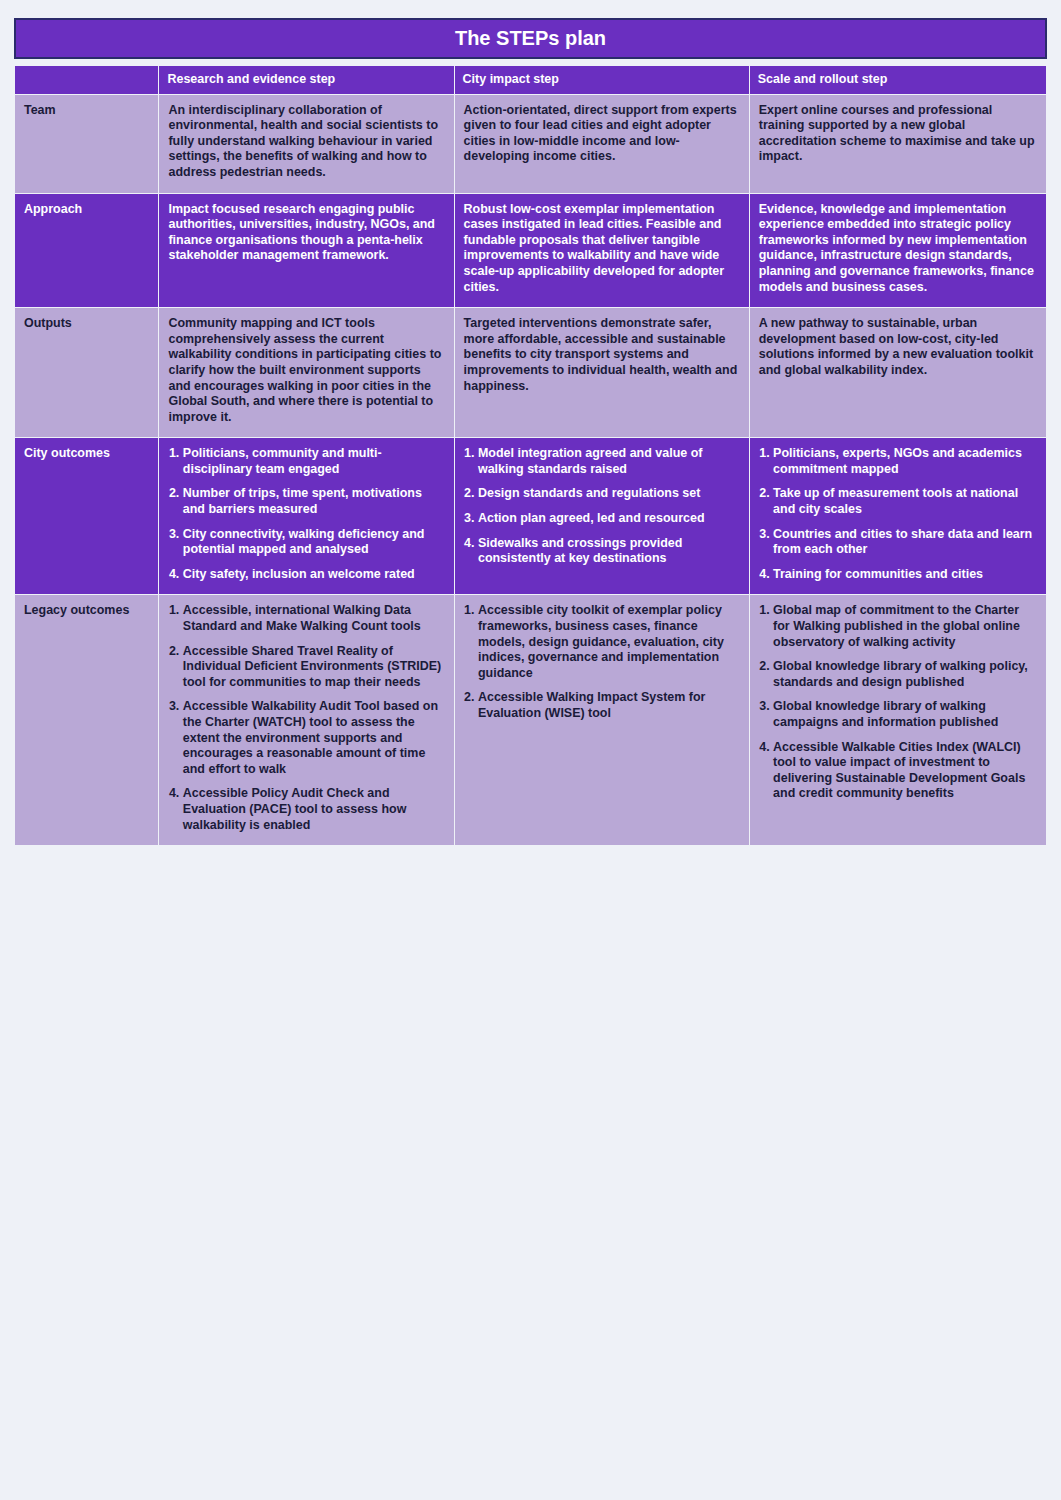The STEPs plan
| | Research and evidence step | City impact step | Scale and rollout step |
| --- | --- | --- | --- |
| Team | An interdisciplinary collaboration of environmental, health and social scientists to fully understand walking behaviour in varied settings, the benefits of walking and how to address pedestrian needs. | Action-orientated, direct support from experts given to four lead cities and eight adopter cities in low-middle income and low-developing income cities. | Expert online courses and professional training supported by a new global accreditation scheme to maximise and take up impact. |
| Approach | Impact focused research engaging public authorities, universities, industry, NGOs, and finance organisations though a penta-helix stakeholder management framework. | Robust low-cost exemplar implementation cases instigated in lead cities. Feasible and fundable proposals that deliver tangible improvements to walkability and have wide scale-up applicability developed for adopter cities. | Evidence, knowledge and implementation experience embedded into strategic policy frameworks informed by new implementation guidance, infrastructure design standards, planning and governance frameworks, finance models and business cases. |
| Outputs | Community mapping and ICT tools comprehensively assess the current walkability conditions in participating cities to clarify how the built environment supports and encourages walking in poor cities in the Global South, and where there is potential to improve it. | Targeted interventions demonstrate safer, more affordable, accessible and sustainable benefits to city transport systems and improvements to individual health, wealth and happiness. | A new pathway to sustainable, urban development based on low-cost, city-led solutions informed by a new evaluation toolkit and global walkability index. |
| City outcomes | Politicians, community and multi-disciplinary team engaged Number of trips, time spent, motivations and barriers measured City connectivity, walking deficiency and potential mapped and analysed City safety, inclusion an welcome rated | Model integration agreed and value of walking standards raised Design standards and regulations set Action plan agreed, led and resourced Sidewalks and crossings provided consistently at key destinations | Politicians, experts, NGOs and academics commitment mapped Take up of measurement tools at national and city scales Countries and cities to share data and learn from each other Training for communities and cities |
| Legacy outcomes | Accessible, international Walking Data Standard and Make Walking Count tools Accessible Shared Travel Reality of Individual Deficient Environments (STRIDE) tool for communities to map their needs Accessible Walkability Audit Tool based on the Charter (WATCH) tool to assess the extent the environment supports and encourages a reasonable amount of time and effort to walk Accessible Policy Audit Check and Evaluation (PACE) tool to assess how walkability is enabled | Accessible city toolkit of exemplar policy frameworks, business cases, finance models, design guidance, evaluation, city indices, governance and implementation guidance Accessible Walking Impact System for Evaluation (WISE) tool | Global map of commitment to the Charter for Walking published in the global online observatory of walking activity Global knowledge library of walking policy, standards and design published Global knowledge library of walking campaigns and information published Accessible Walkable Cities Index (WALCI) tool to value impact of investment to delivering Sustainable Development Goals and credit community benefits |